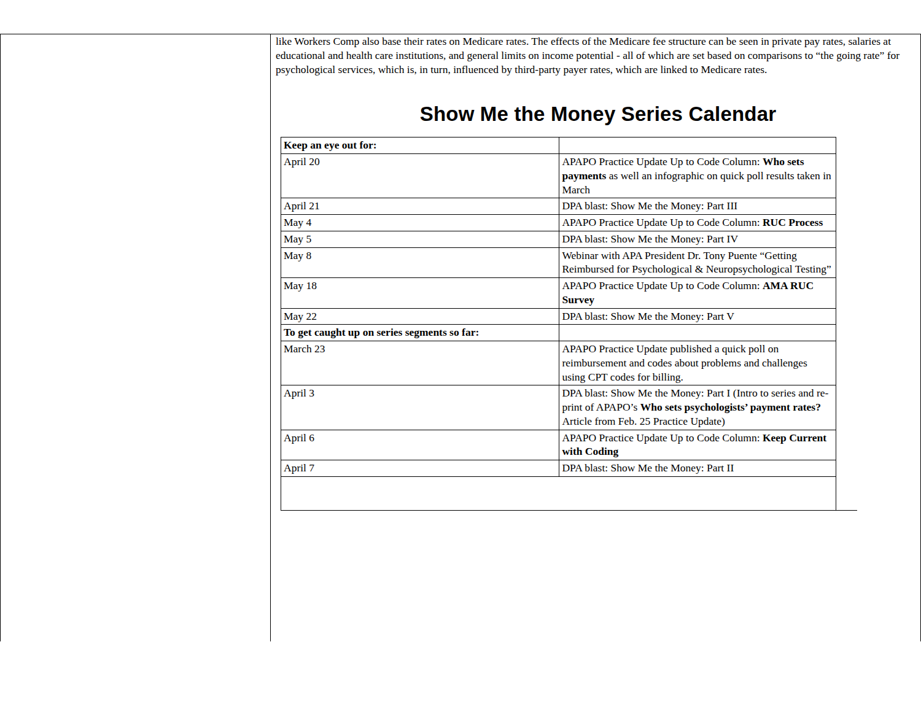like Workers Comp also base their rates on Medicare rates. The effects of the Medicare fee structure can be seen in private pay rates, salaries at educational and health care institutions, and general limits on income potential - all of which are set based on comparisons to “the going rate” for psychological services, which is, in turn, influenced by third-party payer rates, which are linked to Medicare rates.
Show Me the Money Series Calendar
| Keep an eye out for: | |
| April 20 | APAPO Practice Update Up to Code Column: Who sets payments as well an infographic on quick poll results taken in March |
| April 21 | DPA blast: Show Me the Money: Part III |
| May 4 | APAPO Practice Update Up to Code Column: RUC Process |
| May 5 | DPA blast: Show Me the Money: Part IV |
| May 8 | Webinar with APA President Dr. Tony Puente “Getting Reimbursed for Psychological & Neuropsychological Testing” |
| May 18 | APAPO Practice Update Up to Code Column: AMA RUC Survey |
| May 22 | DPA blast: Show Me the Money: Part V |
| To get caught up on series segments so far: | |
| March 23 | APAPO Practice Update published a quick poll on reimbursement and codes about problems and challenges using CPT codes for billing. |
| April 3 | DPA blast: Show Me the Money: Part I (Intro to series and re-print of APAPO’s Who sets psychologists’ payment rates? Article from Feb. 25 Practice Update) |
| April 6 | APAPO Practice Update Up to Code Column: Keep Current with Coding |
| April 7 | DPA blast: Show Me the Money: Part II |